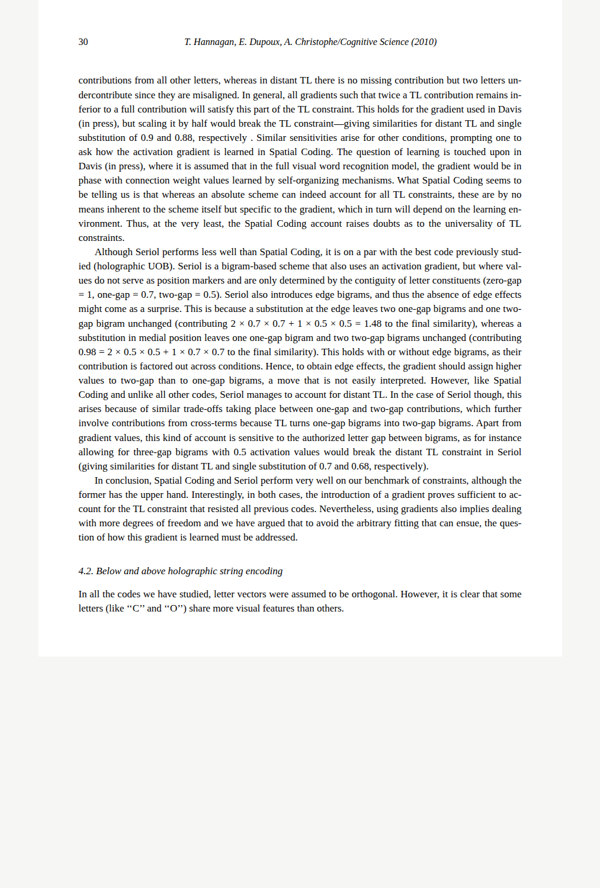30 T. Hannagan, E. Dupoux, A. Christophe/Cognitive Science (2010)
contributions from all other letters, whereas in distant TL there is no missing contribution but two letters undercontribute since they are misaligned. In general, all gradients such that twice a TL contribution remains inferior to a full contribution will satisfy this part of the TL constraint. This holds for the gradient used in Davis (in press), but scaling it by half would break the TL constraint—giving similarities for distant TL and single substitution of 0.9 and 0.88, respectively . Similar sensitivities arise for other conditions, prompting one to ask how the activation gradient is learned in Spatial Coding. The question of learning is touched upon in Davis (in press), where it is assumed that in the full visual word recognition model, the gradient would be in phase with connection weight values learned by self-organizing mechanisms. What Spatial Coding seems to be telling us is that whereas an absolute scheme can indeed account for all TL constraints, these are by no means inherent to the scheme itself but specific to the gradient, which in turn will depend on the learning environment. Thus, at the very least, the Spatial Coding account raises doubts as to the universality of TL constraints.
Although Seriol performs less well than Spatial Coding, it is on a par with the best code previously studied (holographic UOB). Seriol is a bigram-based scheme that also uses an activation gradient, but where values do not serve as position markers and are only determined by the contiguity of letter constituents (zero-gap = 1, one-gap = 0.7, two-gap = 0.5). Seriol also introduces edge bigrams, and thus the absence of edge effects might come as a surprise. This is because a substitution at the edge leaves two one-gap bigrams and one two-gap bigram unchanged (contributing 2 × 0.7 × 0.7 + 1 × 0.5 × 0.5 = 1.48 to the final similarity), whereas a substitution in medial position leaves one one-gap bigram and two two-gap bigrams unchanged (contributing 0.98 = 2 × 0.5 × 0.5 + 1 × 0.7 × 0.7 to the final similarity). This holds with or without edge bigrams, as their contribution is factored out across conditions. Hence, to obtain edge effects, the gradient should assign higher values to two-gap than to one-gap bigrams, a move that is not easily interpreted. However, like Spatial Coding and unlike all other codes, Seriol manages to account for distant TL. In the case of Seriol though, this arises because of similar trade-offs taking place between one-gap and two-gap contributions, which further involve contributions from cross-terms because TL turns one-gap bigrams into two-gap bigrams. Apart from gradient values, this kind of account is sensitive to the authorized letter gap between bigrams, as for instance allowing for three-gap bigrams with 0.5 activation values would break the distant TL constraint in Seriol (giving similarities for distant TL and single substitution of 0.7 and 0.68, respectively).
In conclusion, Spatial Coding and Seriol perform very well on our benchmark of constraints, although the former has the upper hand. Interestingly, in both cases, the introduction of a gradient proves sufficient to account for the TL constraint that resisted all previous codes. Nevertheless, using gradients also implies dealing with more degrees of freedom and we have argued that to avoid the arbitrary fitting that can ensue, the question of how this gradient is learned must be addressed.
4.2. Below and above holographic string encoding
In all the codes we have studied, letter vectors were assumed to be orthogonal. However, it is clear that some letters (like ‘‘C’’ and ‘‘O’’) share more visual features than others.